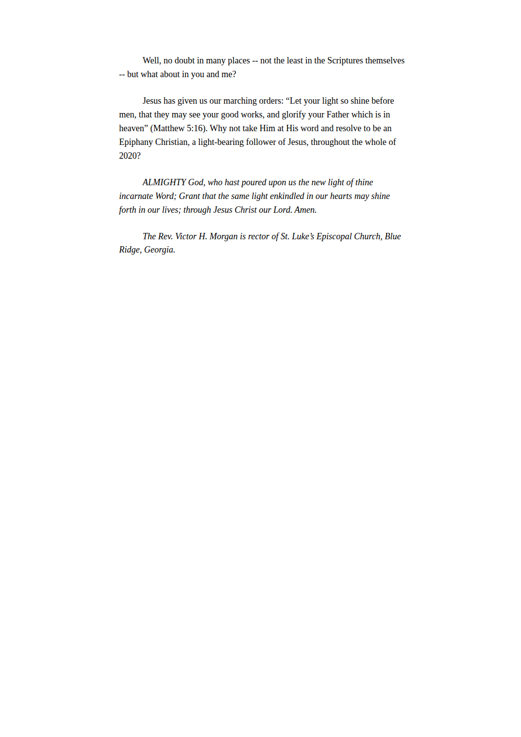Well, no doubt in many places -- not the least in the Scriptures themselves -- but what about in you and me?
Jesus has given us our marching orders: “Let your light so shine before men, that they may see your good works, and glorify your Father which is in heaven” (Matthew 5:16). Why not take Him at His word and resolve to be an Epiphany Christian, a light-bearing follower of Jesus, throughout the whole of 2020?
ALMIGHTY God, who hast poured upon us the new light of thine incarnate Word; Grant that the same light enkindled in our hearts may shine forth in our lives; through Jesus Christ our Lord. Amen.
The Rev. Victor H. Morgan is rector of St. Luke’s Episcopal Church, Blue Ridge, Georgia.